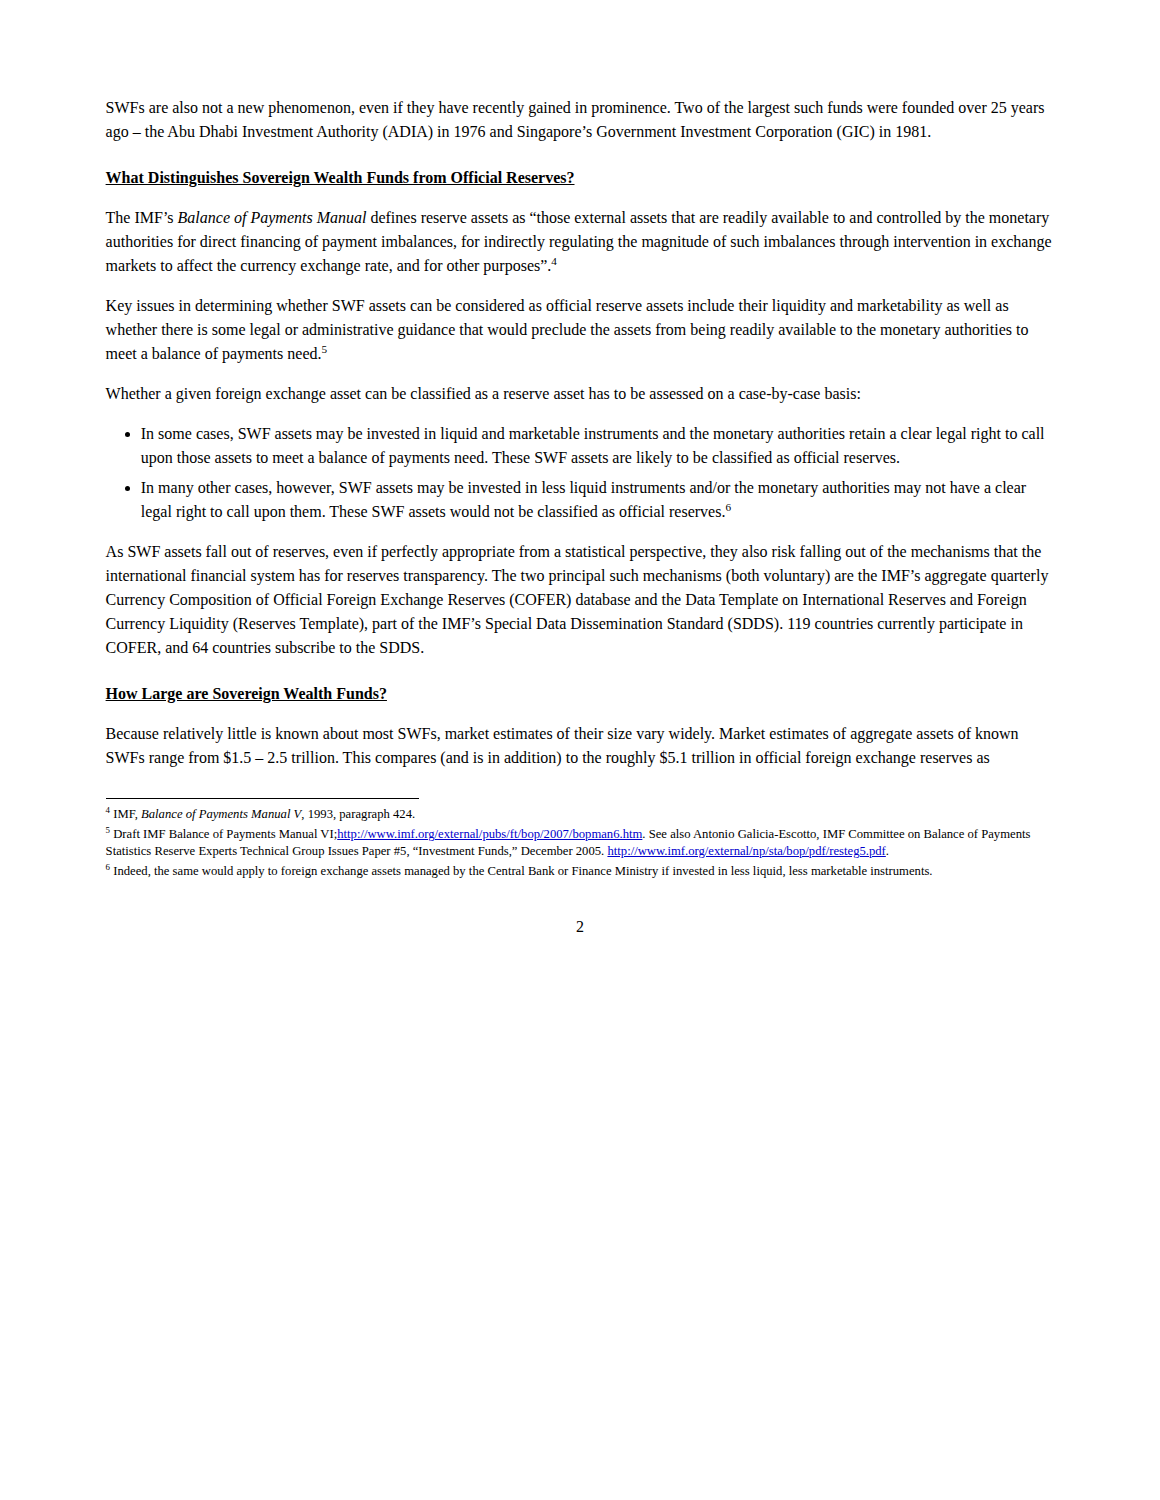SWFs are also not a new phenomenon, even if they have recently gained in prominence. Two of the largest such funds were founded over 25 years ago – the Abu Dhabi Investment Authority (ADIA) in 1976 and Singapore’s Government Investment Corporation (GIC) in 1981.
What Distinguishes Sovereign Wealth Funds from Official Reserves?
The IMF’s Balance of Payments Manual defines reserve assets as “those external assets that are readily available to and controlled by the monetary authorities for direct financing of payment imbalances, for indirectly regulating the magnitude of such imbalances through intervention in exchange markets to affect the currency exchange rate, and for other purposes”.4
Key issues in determining whether SWF assets can be considered as official reserve assets include their liquidity and marketability as well as whether there is some legal or administrative guidance that would preclude the assets from being readily available to the monetary authorities to meet a balance of payments need.5
Whether a given foreign exchange asset can be classified as a reserve asset has to be assessed on a case-by-case basis:
In some cases, SWF assets may be invested in liquid and marketable instruments and the monetary authorities retain a clear legal right to call upon those assets to meet a balance of payments need. These SWF assets are likely to be classified as official reserves.
In many other cases, however, SWF assets may be invested in less liquid instruments and/or the monetary authorities may not have a clear legal right to call upon them. These SWF assets would not be classified as official reserves.6
As SWF assets fall out of reserves, even if perfectly appropriate from a statistical perspective, they also risk falling out of the mechanisms that the international financial system has for reserves transparency. The two principal such mechanisms (both voluntary) are the IMF’s aggregate quarterly Currency Composition of Official Foreign Exchange Reserves (COFER) database and the Data Template on International Reserves and Foreign Currency Liquidity (Reserves Template), part of the IMF’s Special Data Dissemination Standard (SDDS). 119 countries currently participate in COFER, and 64 countries subscribe to the SDDS.
How Large are Sovereign Wealth Funds?
Because relatively little is known about most SWFs, market estimates of their size vary widely. Market estimates of aggregate assets of known SWFs range from $1.5 – 2.5 trillion. This compares (and is in addition) to the roughly $5.1 trillion in official foreign exchange reserves as
4 IMF, Balance of Payments Manual V, 1993, paragraph 424.
5 Draft IMF Balance of Payments Manual VI;http://www.imf.org/external/pubs/ft/bop/2007/bopman6.htm. See also Antonio Galicia-Escotto, IMF Committee on Balance of Payments Statistics Reserve Experts Technical Group Issues Paper #5, “Investment Funds,” December 2005. http://www.imf.org/external/np/sta/bop/pdf/resteg5.pdf.
6 Indeed, the same would apply to foreign exchange assets managed by the Central Bank or Finance Ministry if invested in less liquid, less marketable instruments.
2